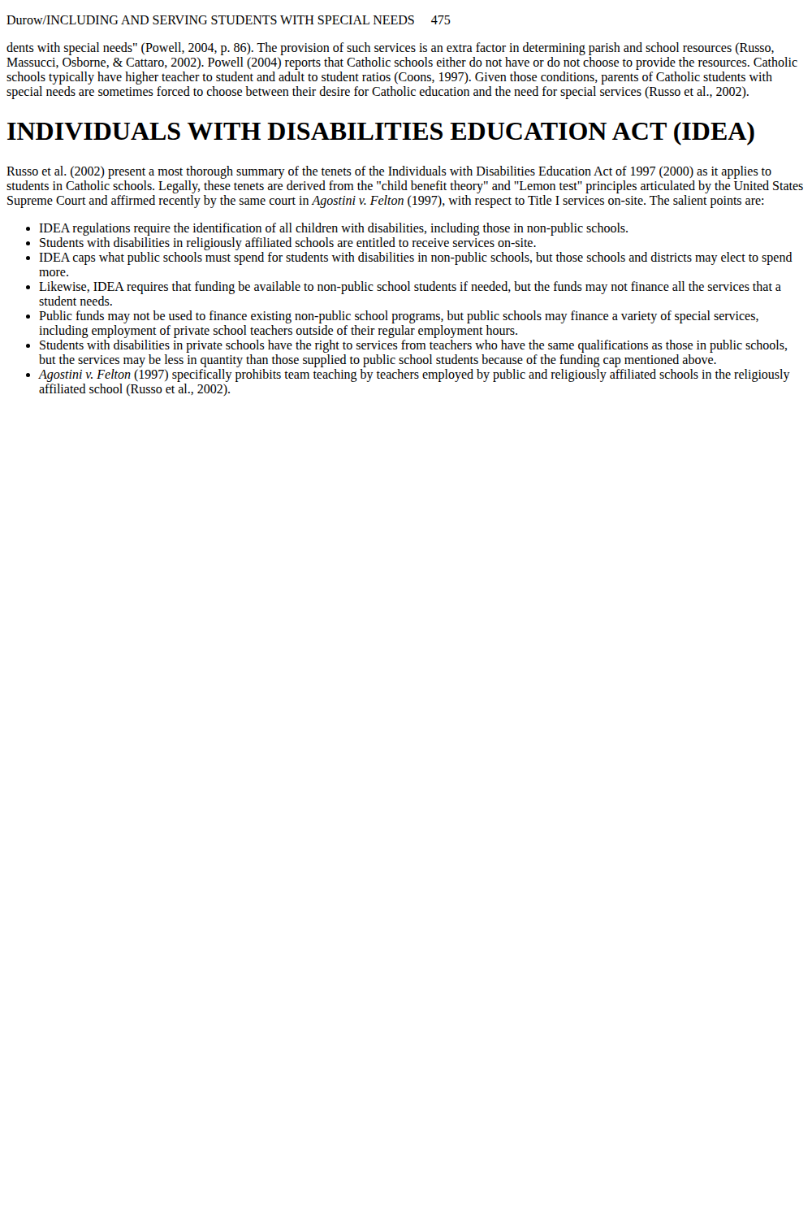Durow/INCLUDING AND SERVING STUDENTS WITH SPECIAL NEEDS 475
dents with special needs" (Powell, 2004, p. 86). The provision of such services is an extra factor in determining parish and school resources (Russo, Massucci, Osborne, & Cattaro, 2002). Powell (2004) reports that Catholic schools either do not have or do not choose to provide the resources. Catholic schools typically have higher teacher to student and adult to student ratios (Coons, 1997). Given those conditions, parents of Catholic students with special needs are sometimes forced to choose between their desire for Catholic education and the need for special services (Russo et al., 2002).
INDIVIDUALS WITH DISABILITIES EDUCATION ACT (IDEA)
Russo et al. (2002) present a most thorough summary of the tenets of the Individuals with Disabilities Education Act of 1997 (2000) as it applies to students in Catholic schools. Legally, these tenets are derived from the "child benefit theory" and "Lemon test" principles articulated by the United States Supreme Court and affirmed recently by the same court in Agostini v. Felton (1997), with respect to Title I services on-site. The salient points are:
IDEA regulations require the identification of all children with disabilities, including those in non-public schools.
Students with disabilities in religiously affiliated schools are entitled to receive services on-site.
IDEA caps what public schools must spend for students with disabilities in non-public schools, but those schools and districts may elect to spend more.
Likewise, IDEA requires that funding be available to non-public school students if needed, but the funds may not finance all the services that a student needs.
Public funds may not be used to finance existing non-public school programs, but public schools may finance a variety of special services, including employment of private school teachers outside of their regular employment hours.
Students with disabilities in private schools have the right to services from teachers who have the same qualifications as those in public schools, but the services may be less in quantity than those supplied to public school students because of the funding cap mentioned above.
Agostini v. Felton (1997) specifically prohibits team teaching by teachers employed by public and religiously affiliated schools in the religiously affiliated school (Russo et al., 2002).